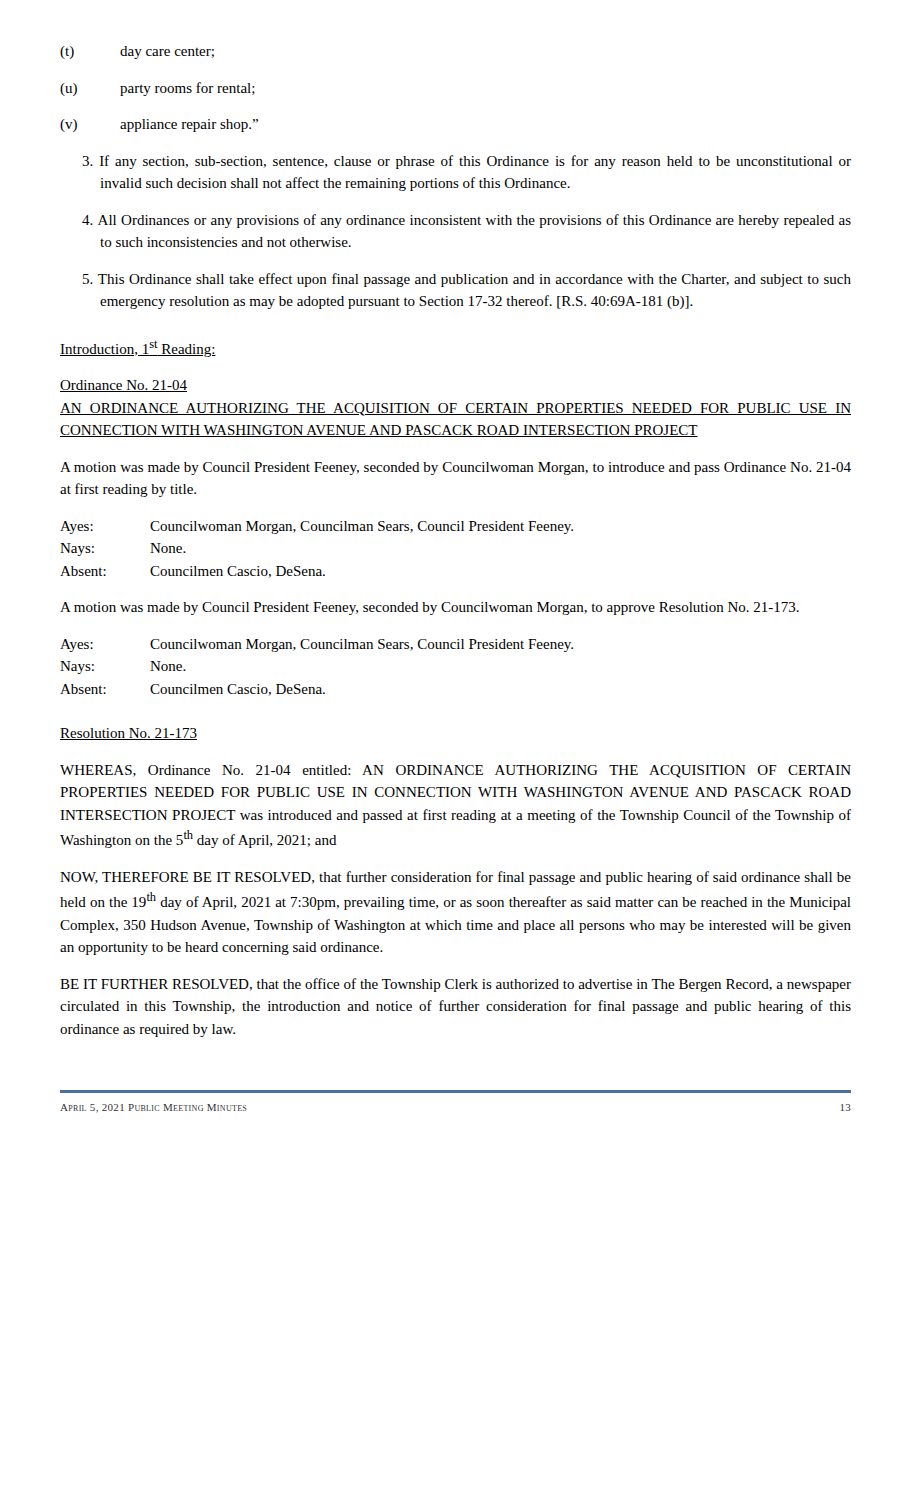(t) day care center;
(u) party rooms for rental;
(v) appliance repair shop.”
3. If any section, sub-section, sentence, clause or phrase of this Ordinance is for any reason held to be unconstitutional or invalid such decision shall not affect the remaining portions of this Ordinance.
4. All Ordinances or any provisions of any ordinance inconsistent with the provisions of this Ordinance are hereby repealed as to such inconsistencies and not otherwise.
5. This Ordinance shall take effect upon final passage and publication and in accordance with the Charter, and subject to such emergency resolution as may be adopted pursuant to Section 17-32 thereof. [R.S. 40:69A-181 (b)].
Introduction, 1st Reading:
Ordinance No. 21-04
AN ORDINANCE AUTHORIZING THE ACQUISITION OF CERTAIN PROPERTIES NEEDED FOR PUBLIC USE IN CONNECTION WITH WASHINGTON AVENUE AND PASCACK ROAD INTERSECTION PROJECT
A motion was made by Council President Feeney, seconded by Councilwoman Morgan, to introduce and pass Ordinance No. 21-04 at first reading by title.
Ayes:
Councilwoman Morgan, Councilman Sears, Council President Feeney.
Nays:
None.
Absent:
Councilmen Cascio, DeSena.
A motion was made by Council President Feeney, seconded by Councilwoman Morgan, to approve Resolution No. 21-173.
Ayes:
Councilwoman Morgan, Councilman Sears, Council President Feeney.
Nays:
None.
Absent:
Councilmen Cascio, DeSena.
Resolution No. 21-173
WHEREAS, Ordinance No. 21-04 entitled: AN ORDINANCE AUTHORIZING THE ACQUISITION OF CERTAIN PROPERTIES NEEDED FOR PUBLIC USE IN CONNECTION WITH WASHINGTON AVENUE AND PASCACK ROAD INTERSECTION PROJECT was introduced and passed at first reading at a meeting of the Township Council of the Township of Washington on the 5th day of April, 2021; and
NOW, THEREFORE BE IT RESOLVED, that further consideration for final passage and public hearing of said ordinance shall be held on the 19th day of April, 2021 at 7:30pm, prevailing time, or as soon thereafter as said matter can be reached in the Municipal Complex, 350 Hudson Avenue, Township of Washington at which time and place all persons who may be interested will be given an opportunity to be heard concerning said ordinance.
BE IT FURTHER RESOLVED, that the office of the Township Clerk is authorized to advertise in The Bergen Record, a newspaper circulated in this Township, the introduction and notice of further consideration for final passage and public hearing of this ordinance as required by law.
April 5, 2021 Public Meeting Minutes 13